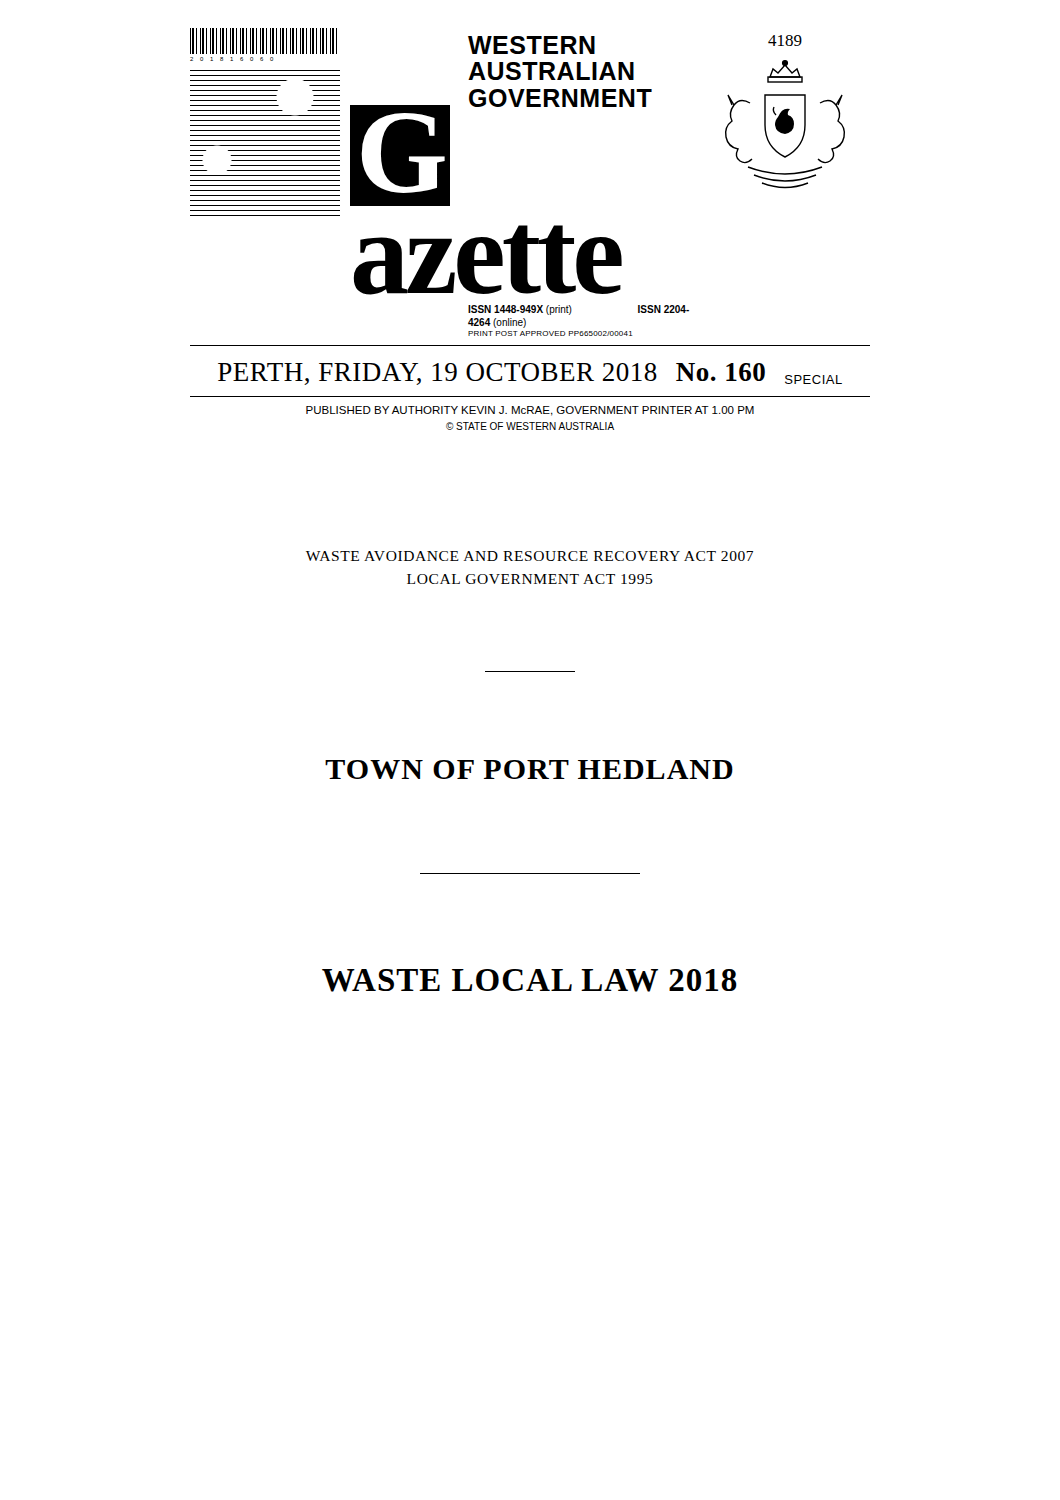2 0 1 8 1 6 0 6 0
WESTERN
AUSTRALIAN
GOVERNMENT
Gazette
ISSN 1448-949X (print) ISSN 2204-4264 (online)
PRINT POST APPROVED PP665002/00041
4189
PERTH, FRIDAY, 19 OCTOBER 2018 No. 160 SPECIAL
PUBLISHED BY AUTHORITY KEVIN J. McRAE, GOVERNMENT PRINTER AT 1.00 PM
© STATE OF WESTERN AUSTRALIA
WASTE AVOIDANCE AND RESOURCE RECOVERY ACT 2007
LOCAL GOVERNMENT ACT 1995
TOWN OF PORT HEDLAND
WASTE LOCAL LAW 2018